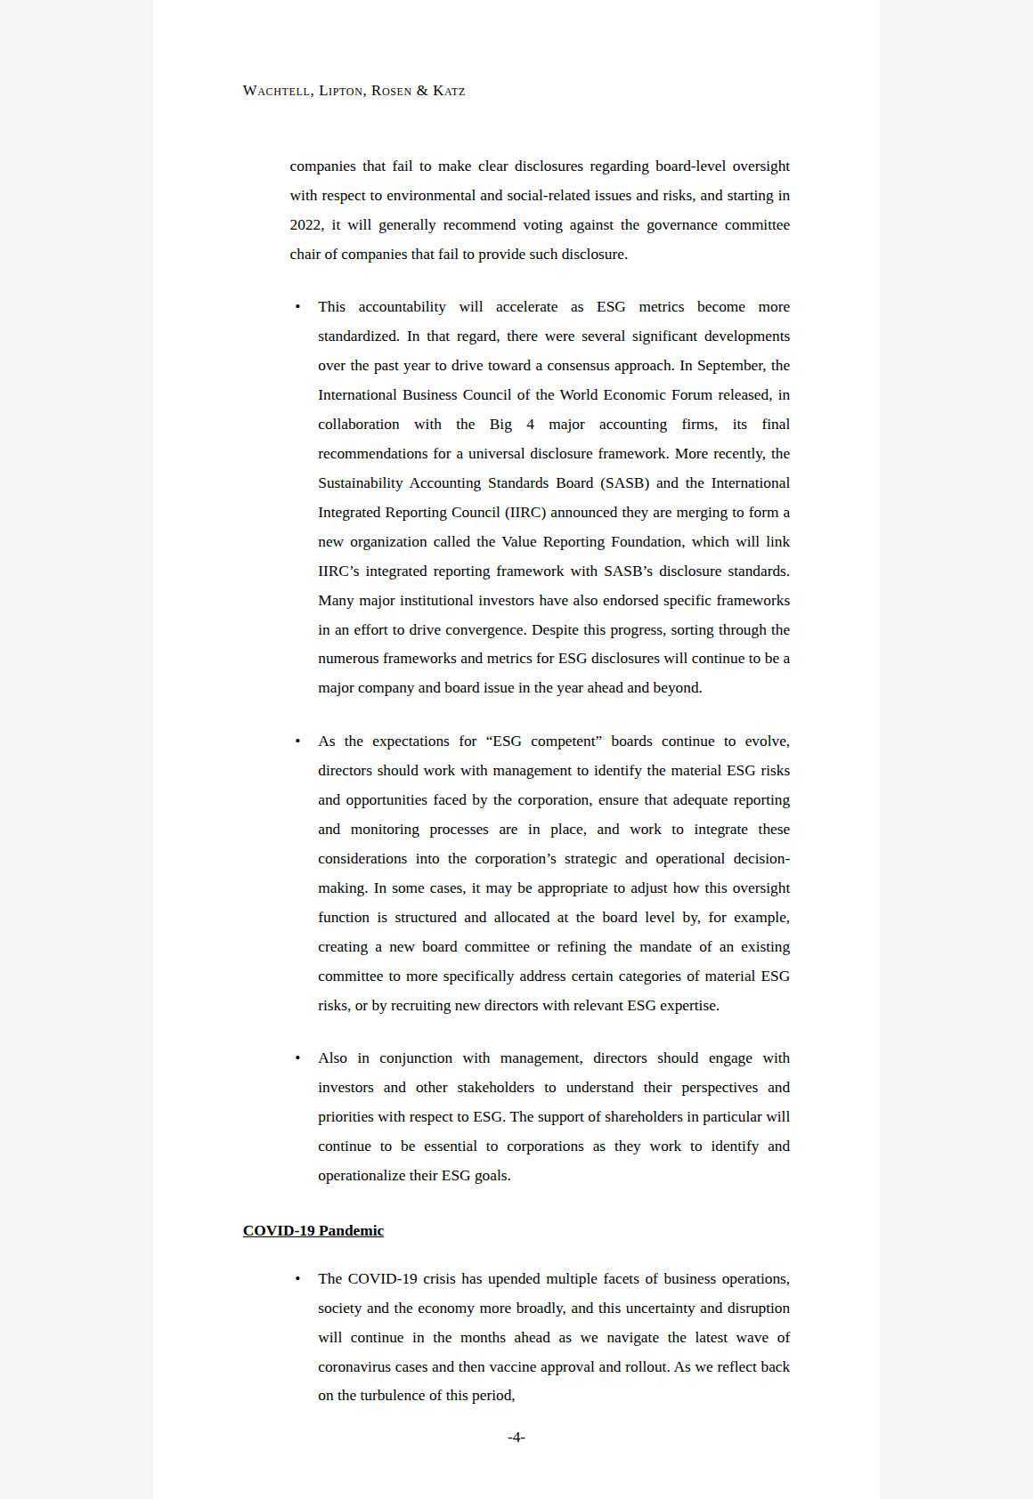Wachtell, Lipton, Rosen & Katz
companies that fail to make clear disclosures regarding board-level oversight with respect to environmental and social-related issues and risks, and starting in 2022, it will generally recommend voting against the governance committee chair of companies that fail to provide such disclosure.
This accountability will accelerate as ESG metrics become more standardized. In that regard, there were several significant developments over the past year to drive toward a consensus approach. In September, the International Business Council of the World Economic Forum released, in collaboration with the Big 4 major accounting firms, its final recommendations for a universal disclosure framework. More recently, the Sustainability Accounting Standards Board (SASB) and the International Integrated Reporting Council (IIRC) announced they are merging to form a new organization called the Value Reporting Foundation, which will link IIRC’s integrated reporting framework with SASB’s disclosure standards. Many major institutional investors have also endorsed specific frameworks in an effort to drive convergence. Despite this progress, sorting through the numerous frameworks and metrics for ESG disclosures will continue to be a major company and board issue in the year ahead and beyond.
As the expectations for “ESG competent” boards continue to evolve, directors should work with management to identify the material ESG risks and opportunities faced by the corporation, ensure that adequate reporting and monitoring processes are in place, and work to integrate these considerations into the corporation’s strategic and operational decision-making. In some cases, it may be appropriate to adjust how this oversight function is structured and allocated at the board level by, for example, creating a new board committee or refining the mandate of an existing committee to more specifically address certain categories of material ESG risks, or by recruiting new directors with relevant ESG expertise.
Also in conjunction with management, directors should engage with investors and other stakeholders to understand their perspectives and priorities with respect to ESG. The support of shareholders in particular will continue to be essential to corporations as they work to identify and operationalize their ESG goals.
COVID-19 Pandemic
The COVID-19 crisis has upended multiple facets of business operations, society and the economy more broadly, and this uncertainty and disruption will continue in the months ahead as we navigate the latest wave of coronavirus cases and then vaccine approval and rollout. As we reflect back on the turbulence of this period,
-4-